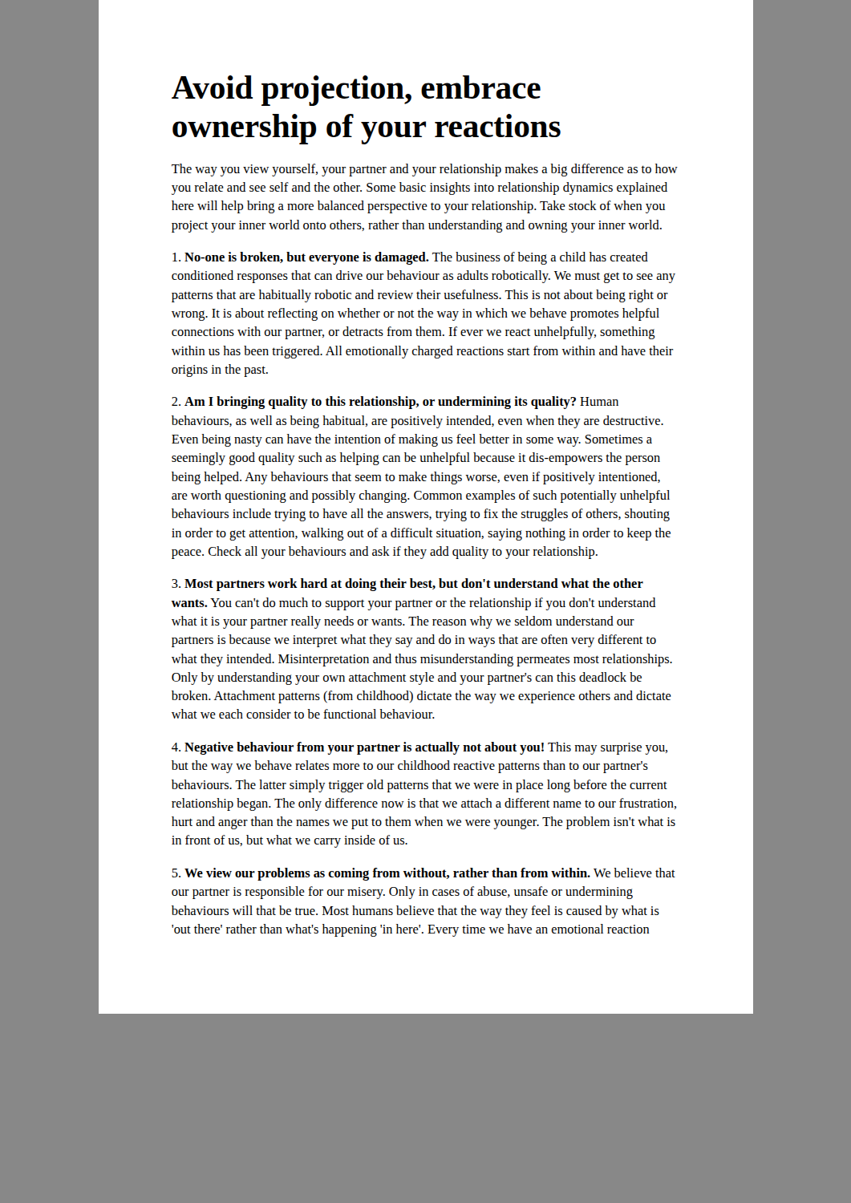Avoid projection, embrace ownership of your reactions
The way you view yourself, your partner and your relationship makes a big difference as to how you relate and see self and the other. Some basic insights into relationship dynamics explained here will help bring a more balanced perspective to your relationship. Take stock of when you project your inner world onto others, rather than understanding and owning your inner world.
1. No-one is broken, but everyone is damaged. The business of being a child has created conditioned responses that can drive our behaviour as adults robotically. We must get to see any patterns that are habitually robotic and review their usefulness. This is not about being right or wrong. It is about reflecting on whether or not the way in which we behave promotes helpful connections with our partner, or detracts from them. If ever we react unhelpfully, something within us has been triggered. All emotionally charged reactions start from within and have their origins in the past.
2. Am I bringing quality to this relationship, or undermining its quality? Human behaviours, as well as being habitual, are positively intended, even when they are destructive. Even being nasty can have the intention of making us feel better in some way. Sometimes a seemingly good quality such as helping can be unhelpful because it dis-empowers the person being helped. Any behaviours that seem to make things worse, even if positively intentioned, are worth questioning and possibly changing. Common examples of such potentially unhelpful behaviours include trying to have all the answers, trying to fix the struggles of others, shouting in order to get attention, walking out of a difficult situation, saying nothing in order to keep the peace. Check all your behaviours and ask if they add quality to your relationship.
3. Most partners work hard at doing their best, but don't understand what the other wants. You can't do much to support your partner or the relationship if you don't understand what it is your partner really needs or wants. The reason why we seldom understand our partners is because we interpret what they say and do in ways that are often very different to what they intended. Misinterpretation and thus misunderstanding permeates most relationships. Only by understanding your own attachment style and your partner's can this deadlock be broken. Attachment patterns (from childhood) dictate the way we experience others and dictate what we each consider to be functional behaviour.
4. Negative behaviour from your partner is actually not about you! This may surprise you, but the way we behave relates more to our childhood reactive patterns than to our partner's behaviours. The latter simply trigger old patterns that we were in place long before the current relationship began. The only difference now is that we attach a different name to our frustration, hurt and anger than the names we put to them when we were younger. The problem isn't what is in front of us, but what we carry inside of us.
5. We view our problems as coming from without, rather than from within. We believe that our partner is responsible for our misery. Only in cases of abuse, unsafe or undermining behaviours will that be true. Most humans believe that the way they feel is caused by what is 'out there' rather than what's happening 'in here'. Every time we have an emotional reaction